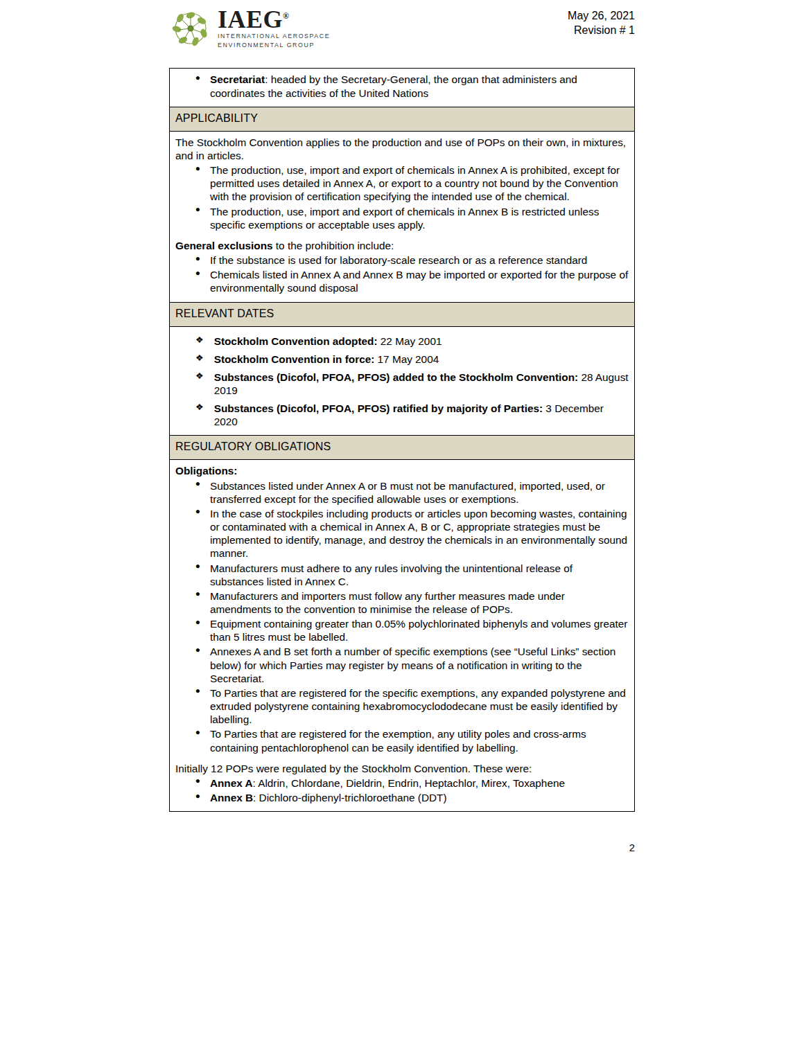IAEG®
INTERNATIONAL AEROSPACE
ENVIRONMENTAL GROUP
May 26, 2021
Revision # 1
| Secretariat : headed by the Secretary-General, the organ that administers and coordinates the activities of the United Nations |
| APPLICABILITY |
| The Stockholm Convention applies to the production and use of POPs on their own, in mixtures, and in articles. The production, use, import and export of chemicals in Annex A is prohibited, except for permitted uses detailed in Annex A, or export to a country not bound by the Convention with the provision of certification specifying the intended use of the chemical. The production, use, import and export of chemicals in Annex B is restricted unless specific exemptions or acceptable uses apply. General exclusions to the prohibition include: If the substance is used for laboratory-scale research or as a reference standard Chemicals listed in Annex A and Annex B may be imported or exported for the purpose of environmentally sound disposal |
| RELEVANT DATES |
| Stockholm Convention adopted: 22 May 2001 Stockholm Convention in force: 17 May 2004 Substances (Dicofol, PFOA, PFOS) added to the Stockholm Convention: 28 August 2019 Substances (Dicofol, PFOA, PFOS) ratified by majority of Parties: 3 December 2020 |
| REGULATORY OBLIGATIONS |
| Obligations: Substances listed under Annex A or B must not be manufactured, imported, used, or transferred except for the specified allowable uses or exemptions. In the case of stockpiles including products or articles upon becoming wastes, containing or contaminated with a chemical in Annex A, B or C, appropriate strategies must be implemented to identify, manage, and destroy the chemicals in an environmentally sound manner. Manufacturers must adhere to any rules involving the unintentional release of substances listed in Annex C. Manufacturers and importers must follow any further measures made under amendments to the convention to minimise the release of POPs. Equipment containing greater than 0.05% polychlorinated biphenyls and volumes greater than 5 litres must be labelled. Annexes A and B set forth a number of specific exemptions (see “Useful Links” section below) for which Parties may register by means of a notification in writing to the Secretariat. To Parties that are registered for the specific exemptions, any expanded polystyrene and extruded polystyrene containing hexabromocyclododecane must be easily identified by labelling. To Parties that are registered for the exemption, any utility poles and cross-arms containing pentachlorophenol can be easily identified by labelling. Initially 12 POPs were regulated by the Stockholm Convention. These were: Annex A : Aldrin, Chlordane, Dieldrin, Endrin, Heptachlor, Mirex, Toxaphene Annex B : Dichloro-diphenyl-trichloroethane (DDT) |
2